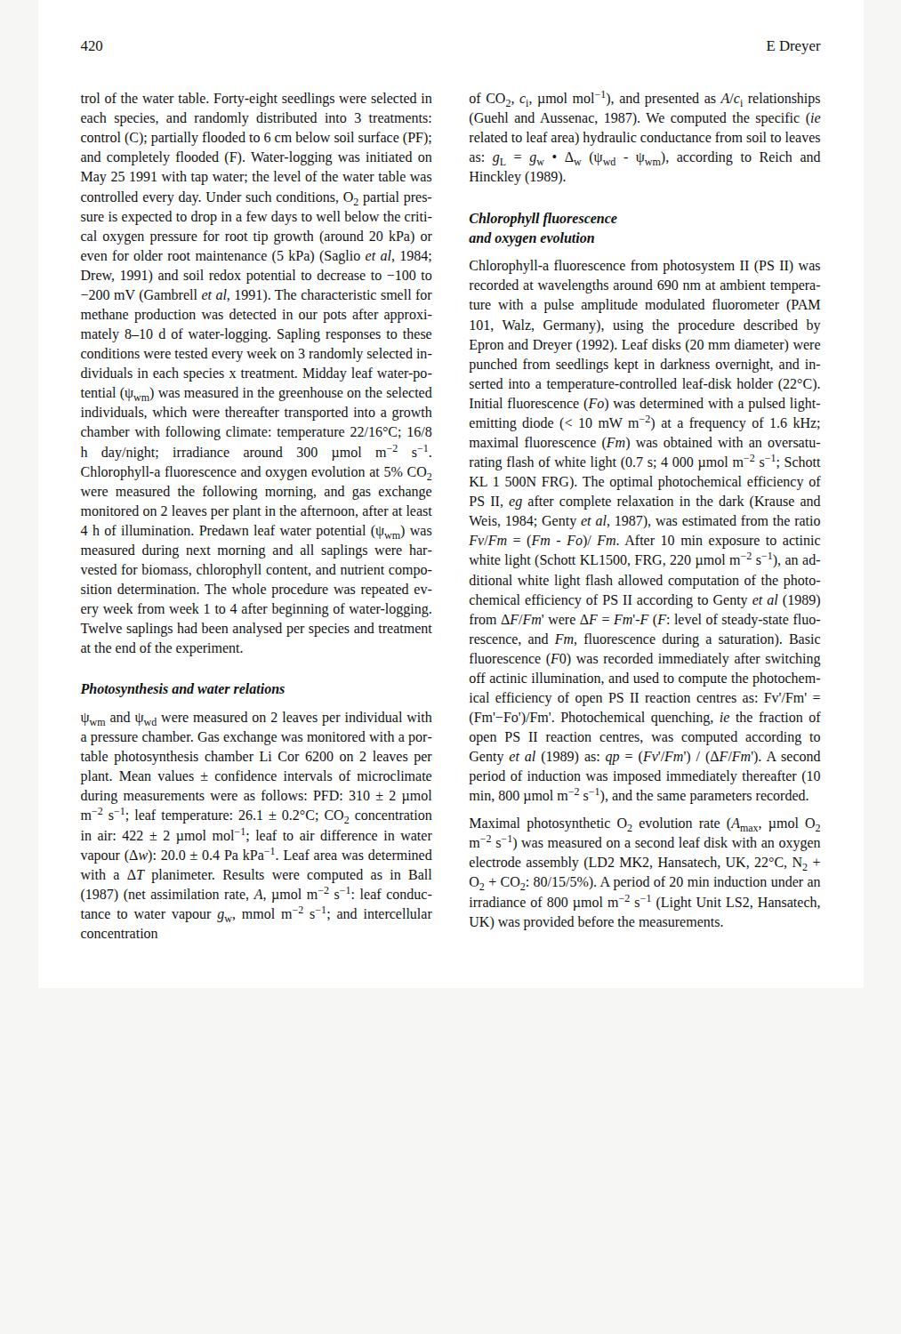420 E Dreyer
trol of the water table. Forty-eight seedlings were selected in each species, and randomly distributed into 3 treatments: control (C); partially flooded to 6 cm below soil surface (PF); and completely flooded (F). Water-logging was initiated on May 25 1991 with tap water; the level of the water table was controlled every day. Under such conditions, O2 partial pressure is expected to drop in a few days to well below the critical oxygen pressure for root tip growth (around 20 kPa) or even for older root maintenance (5 kPa) (Saglio et al, 1984; Drew, 1991) and soil redox potential to decrease to −100 to −200 mV (Gambrell et al, 1991). The characteristic smell for methane production was detected in our pots after approximately 8–10 d of water-logging. Sapling responses to these conditions were tested every week on 3 randomly selected individuals in each species x treatment. Midday leaf water-potential (ψwm) was measured in the greenhouse on the selected individuals, which were thereafter transported into a growth chamber with following climate: temperature 22/16°C; 16/8 h day/night; irradiance around 300 µmol m−2 s−1. Chlorophyll-a fluorescence and oxygen evolution at 5% CO2 were measured the following morning, and gas exchange monitored on 2 leaves per plant in the afternoon, after at least 4 h of illumination. Predawn leaf water potential (ψwm) was measured during next morning and all saplings were harvested for biomass, chlorophyll content, and nutrient composition determination. The whole procedure was repeated every week from week 1 to 4 after beginning of water-logging. Twelve saplings had been analysed per species and treatment at the end of the experiment.
Photosynthesis and water relations
ψwm and ψwd were measured on 2 leaves per individual with a pressure chamber. Gas exchange was monitored with a portable photosynthesis chamber Li Cor 6200 on 2 leaves per plant. Mean values ± confidence intervals of microclimate during measurements were as follows: PFD: 310 ± 2 µmol m−2 s−1; leaf temperature: 26.1 ± 0.2°C; CO2 concentration in air: 422 ± 2 µmol mol−1; leaf to air difference in water vapour (Δw): 20.0 ± 0.4 Pa kPa−1. Leaf area was determined with a ΔT planimeter. Results were computed as in Ball (1987) (net assimilation rate, A, µmol m−2 s−1: leaf conductance to water vapour gw, mmol m−2 s−1; and intercellular concentration
of CO2, ci, µmol mol−1), and presented as A/ci relationships (Guehl and Aussenac, 1987). We computed the specific (ie related to leaf area) hydraulic conductance from soil to leaves as: gL = gw • Δw (ψwd - ψwm), according to Reich and Hinckley (1989).
Chlorophyll fluorescence
and oxygen evolution
Chlorophyll-a fluorescence from photosystem II (PS II) was recorded at wavelengths around 690 nm at ambient temperature with a pulse amplitude modulated fluorometer (PAM 101, Walz, Germany), using the procedure described by Epron and Dreyer (1992). Leaf disks (20 mm diameter) were punched from seedlings kept in darkness overnight, and inserted into a temperature-controlled leaf-disk holder (22°C). Initial fluorescence (Fo) was determined with a pulsed light-emitting diode (< 10 mW m−2) at a frequency of 1.6 kHz; maximal fluorescence (Fm) was obtained with an oversaturating flash of white light (0.7 s; 4 000 µmol m−2 s−1; Schott KL 1 500N FRG). The optimal photochemical efficiency of PS II, eg after complete relaxation in the dark (Krause and Weis, 1984; Genty et al, 1987), was estimated from the ratio Fv/Fm = (Fm - Fo)/ Fm. After 10 min exposure to actinic white light (Schott KL1500, FRG, 220 µmol m−2 s−1), an additional white light flash allowed computation of the photochemical efficiency of PS II according to Genty et al (1989) from ΔF/Fm' were ΔF = Fm'-F (F: level of steady-state fluorescence, and Fm, fluorescence during a saturation). Basic fluorescence (F0) was recorded immediately after switching off actinic illumination, and used to compute the photochemical efficiency of open PS II reaction centres as: Fv'/Fm' = (Fm'−Fo')/Fm'. Photochemical quenching, ie the fraction of open PS II reaction centres, was computed according to Genty et al (1989) as: qp = (Fv'/Fm') / (ΔF/Fm'). A second period of induction was imposed immediately thereafter (10 min, 800 µmol m−2 s−1), and the same parameters recorded.
Maximal photosynthetic O2 evolution rate (Amax, µmol O2 m−2 s−1) was measured on a second leaf disk with an oxygen electrode assembly (LD2 MK2, Hansatech, UK, 22°C, N2 + O2 + CO2: 80/15/5%). A period of 20 min induction under an irradiance of 800 µmol m−2 s−1 (Light Unit LS2, Hansatech, UK) was provided before the measurements.